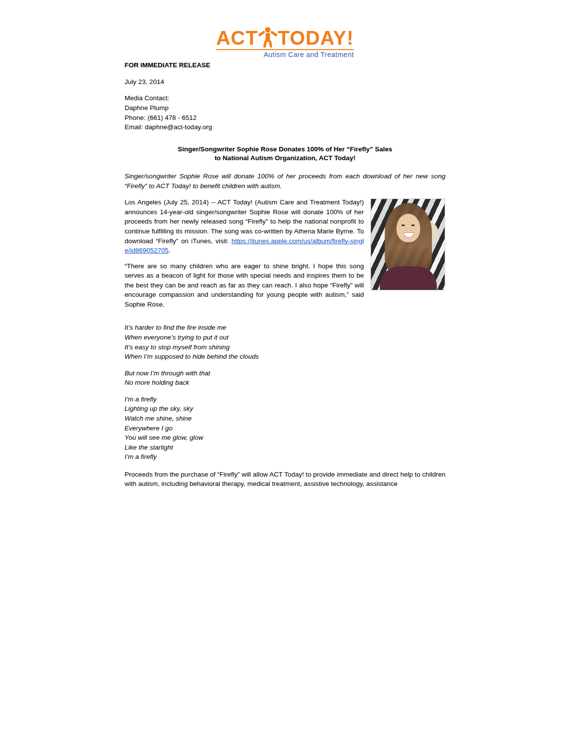ACT TODAY!
Autism Care and Treatment
FOR IMMEDIATE RELEASE
July 23, 2014
Media Contact:
Daphne Plump
Phone: (661) 478 - 6512
Email: daphne@act-today.org
Singer/Songwriter Sophie Rose Donates 100% of Her “Firefly” Sales
to National Autism Organization, ACT Today!
Singer/songwriter Sophie Rose will donate 100% of her proceeds from each download of her new song “Firefly” to ACT Today! to benefit children with autism.
Los Angeles (July 25, 2014) -- ACT Today! (Autism Care and Treatment Today!) announces 14-year-old singer/songwriter Sophie Rose will donate 100% of her proceeds from her newly released song “Firefly” to help the national nonprofit to continue fulfilling its mission. The song was co-written by Athena Marie Byrne. To download “Firefly” on iTunes, visit: https://itunes.apple.com/us/album/firefly-single/id869052705.
“There are so many children who are eager to shine bright. I hope this song serves as a beacon of light for those with special needs and inspires them to be the best they can be and reach as far as they can reach. I also hope “Firefly” will encourage compassion and understanding for young people with autism,” said Sophie Rose.
It’s harder to find the fire inside me
When everyone’s trying to put it out
It’s easy to stop myself from shining
When I’m supposed to hide behind the clouds
But now I’m through with that
No more holding back
I’m a firefly
Lighting up the sky, sky
Watch me shine, shine
Everywhere I go
You will see me glow, glow
Like the starlight
I’m a firefly
Proceeds from the purchase of “Firefly” will allow ACT Today! to provide immediate and direct help to children with autism, including behavioral therapy, medical treatment, assistive technology, assistance